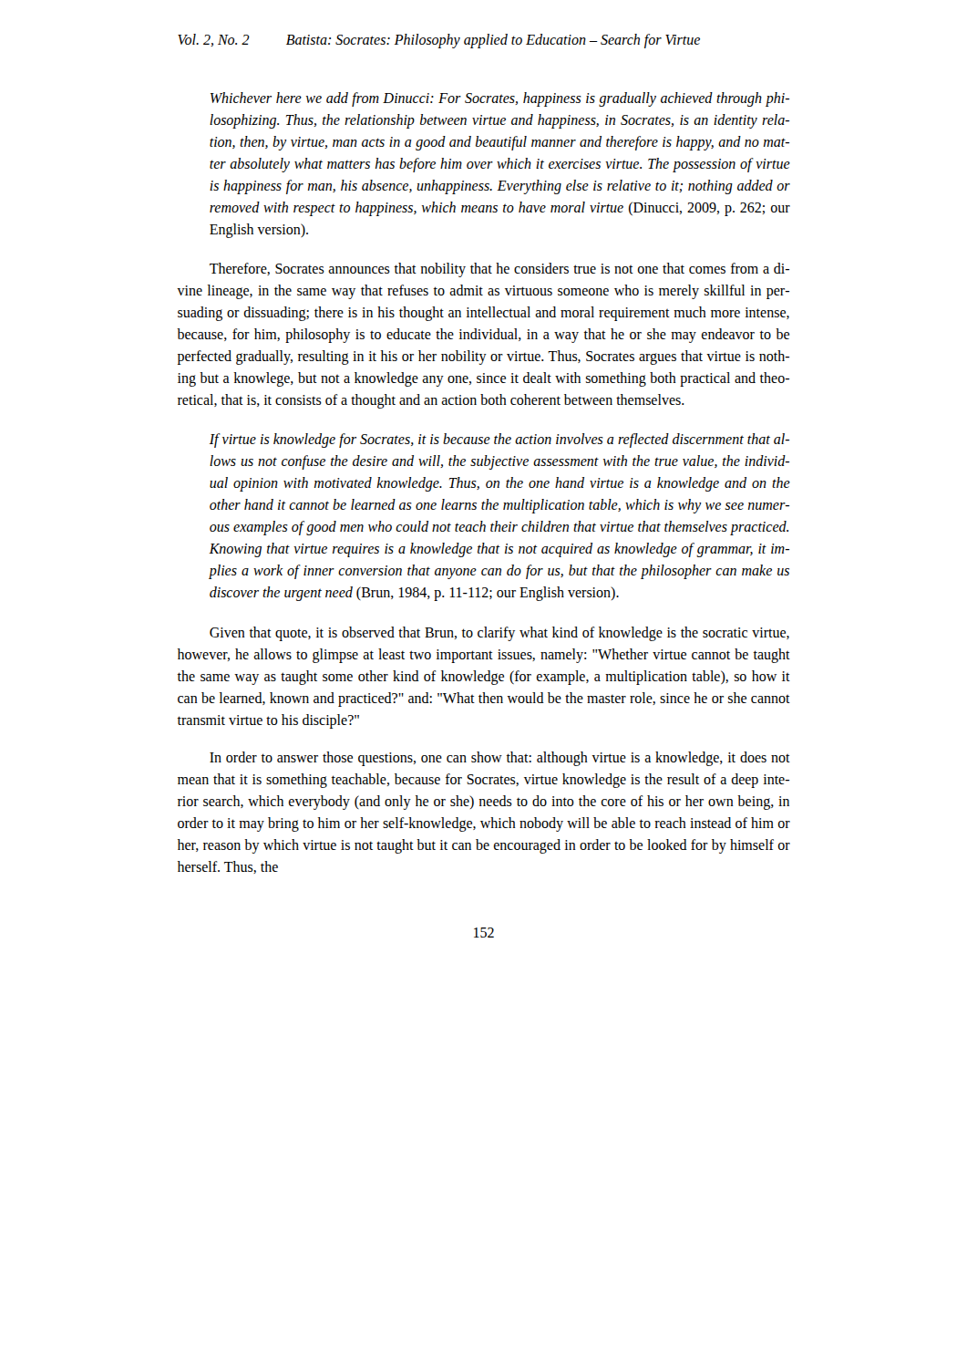Vol. 2, No. 2 Batista: Socrates: Philosophy applied to Education – Search for Virtue
Whichever here we add from Dinucci: For Socrates, happiness is gradually achieved through philosophizing. Thus, the relationship between virtue and happiness, in Socrates, is an identity relation, then, by virtue, man acts in a good and beautiful manner and therefore is happy, and no matter absolutely what matters has before him over which it exercises virtue. The possession of virtue is happiness for man, his absence, unhappiness. Everything else is relative to it; nothing added or removed with respect to happiness, which means to have moral virtue (Dinucci, 2009, p. 262; our English version).
Therefore, Socrates announces that nobility that he considers true is not one that comes from a divine lineage, in the same way that refuses to admit as virtuous someone who is merely skillful in persuading or dissuading; there is in his thought an intellectual and moral requirement much more intense, because, for him, philosophy is to educate the individual, in a way that he or she may endeavor to be perfected gradually, resulting in it his or her nobility or virtue. Thus, Socrates argues that virtue is nothing but a knowlege, but not a knowledge any one, since it dealt with something both practical and theoretical, that is, it consists of a thought and an action both coherent between themselves.
If virtue is knowledge for Socrates, it is because the action involves a reflected discernment that allows us not confuse the desire and will, the subjective assessment with the true value, the individual opinion with motivated knowledge. Thus, on the one hand virtue is a knowledge and on the other hand it cannot be learned as one learns the multiplication table, which is why we see numerous examples of good men who could not teach their children that virtue that themselves practiced. Knowing that virtue requires is a knowledge that is not acquired as knowledge of grammar, it implies a work of inner conversion that anyone can do for us, but that the philosopher can make us discover the urgent need (Brun, 1984, p. 11-112; our English version).
Given that quote, it is observed that Brun, to clarify what kind of knowledge is the socratic virtue, however, he allows to glimpse at least two important issues, namely: "Whether virtue cannot be taught the same way as taught some other kind of knowledge (for example, a multiplication table), so how it can be learned, known and practiced?" and: "What then would be the master role, since he or she cannot transmit virtue to his disciple?"
In order to answer those questions, one can show that: although virtue is a knowledge, it does not mean that it is something teachable, because for Socrates, virtue knowledge is the result of a deep interior search, which everybody (and only he or she) needs to do into the core of his or her own being, in order to it may bring to him or her self-knowledge, which nobody will be able to reach instead of him or her, reason by which virtue is not taught but it can be encouraged in order to be looked for by himself or herself. Thus, the
152